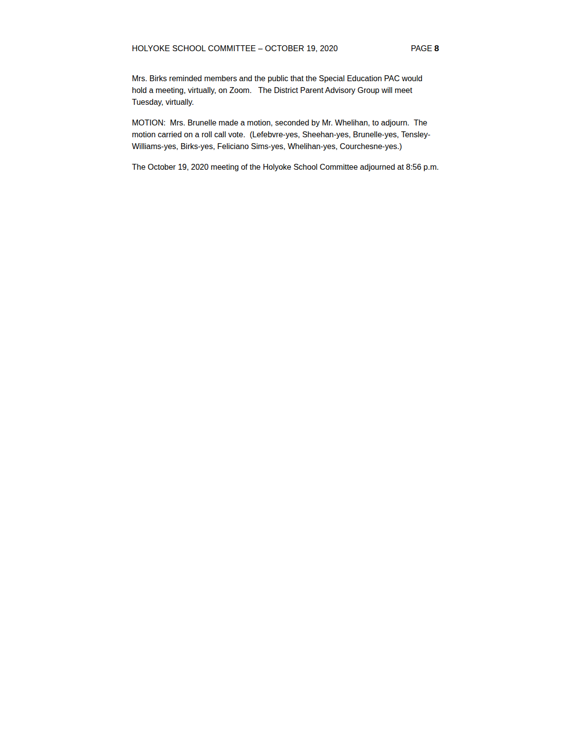HOLYOKE SCHOOL COMMITTEE – OCTOBER 19, 2020 PAGE 8
Mrs. Birks reminded members and the public that the Special Education PAC would hold a meeting, virtually, on Zoom. The District Parent Advisory Group will meet Tuesday, virtually.
MOTION: Mrs. Brunelle made a motion, seconded by Mr. Whelihan, to adjourn. The motion carried on a roll call vote. (Lefebvre-yes, Sheehan-yes, Brunelle-yes, Tensley-Williams-yes, Birks-yes, Feliciano Sims-yes, Whelihan-yes, Courchesne-yes.)
The October 19, 2020 meeting of the Holyoke School Committee adjourned at 8:56 p.m.